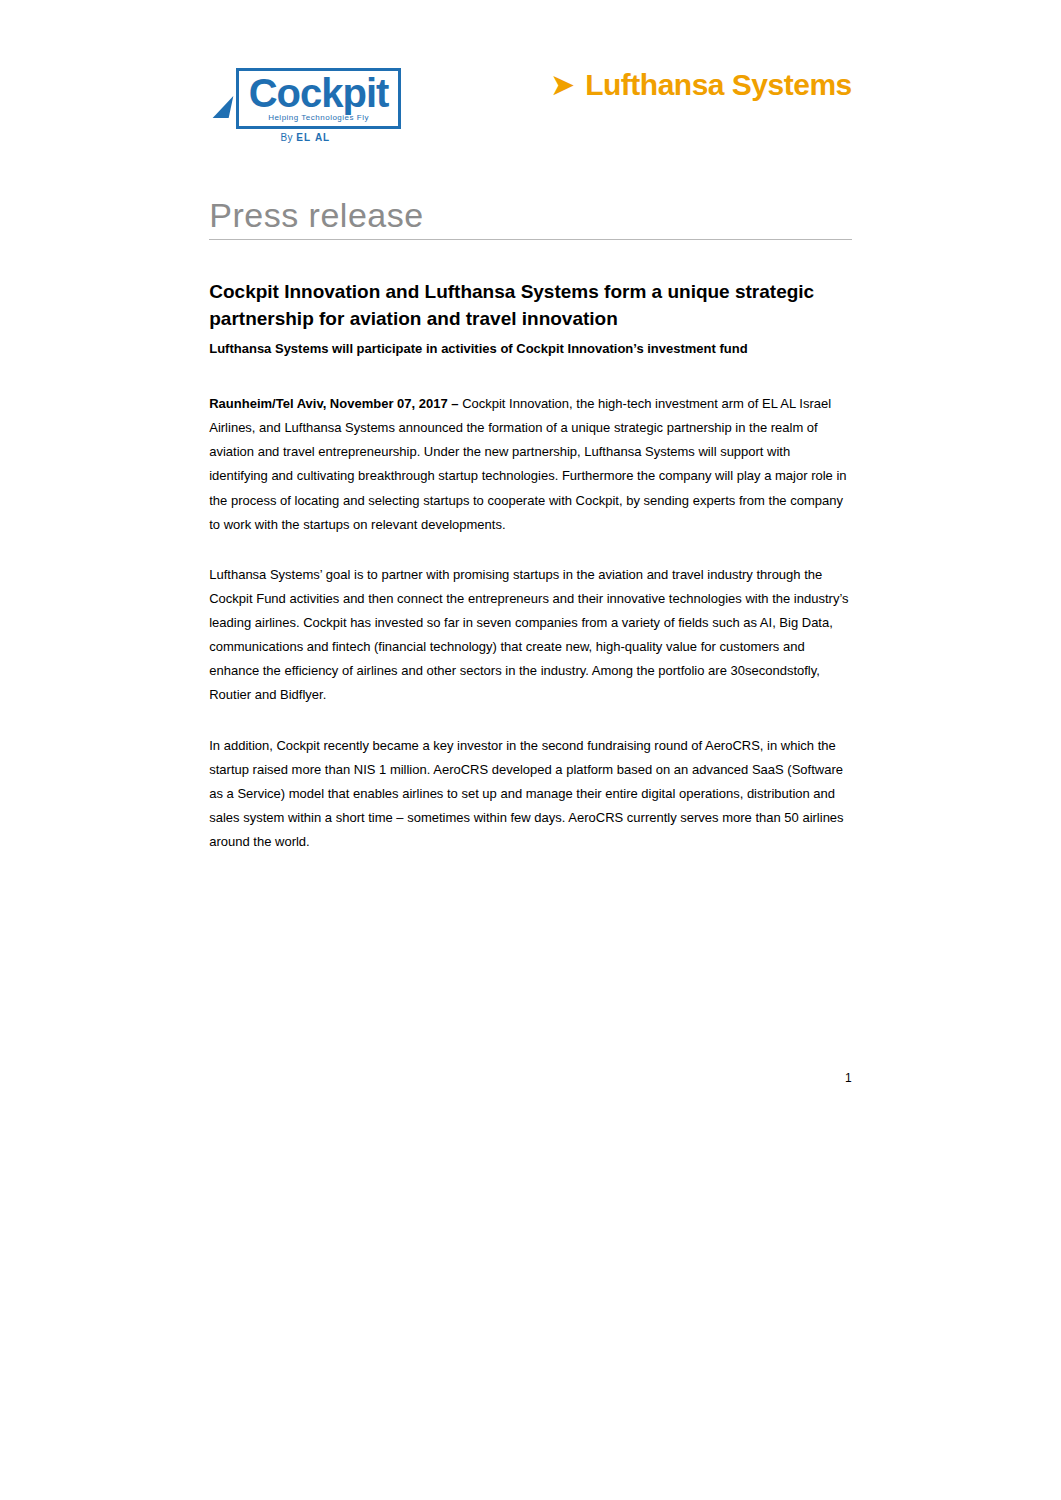Cockpit
Helping Technologies Fly
By EL AL
➤
Lufthansa Systems
Press release
Cockpit Innovation and Lufthansa Systems form a unique strategic partnership for aviation and travel innovation
Lufthansa Systems will participate in activities of Cockpit Innovation’s investment fund
Raunheim/Tel Aviv, November 07, 2017 – Cockpit Innovation, the high-tech investment arm of EL AL Israel Airlines, and Lufthansa Systems announced the formation of a unique strategic partnership in the realm of aviation and travel entrepreneurship. Under the new partnership, Lufthansa Systems will support with identifying and cultivating breakthrough startup technologies. Furthermore the company will play a major role in the process of locating and selecting startups to cooperate with Cockpit, by sending experts from the company to work with the startups on relevant developments.
Lufthansa Systems’ goal is to partner with promising startups in the aviation and travel industry through the Cockpit Fund activities and then connect the entrepreneurs and their innovative technologies with the industry’s leading airlines. Cockpit has invested so far in seven companies from a variety of fields such as AI, Big Data, communications and fintech (financial technology) that create new, high-quality value for customers and enhance the efficiency of airlines and other sectors in the industry. Among the portfolio are 30secondstofly, Routier and Bidflyer.
In addition, Cockpit recently became a key investor in the second fundraising round of AeroCRS, in which the startup raised more than NIS 1 million. AeroCRS developed a platform based on an advanced SaaS (Software as a Service) model that enables airlines to set up and manage their entire digital operations, distribution and sales system within a short time – sometimes within few days. AeroCRS currently serves more than 50 airlines around the world.
1